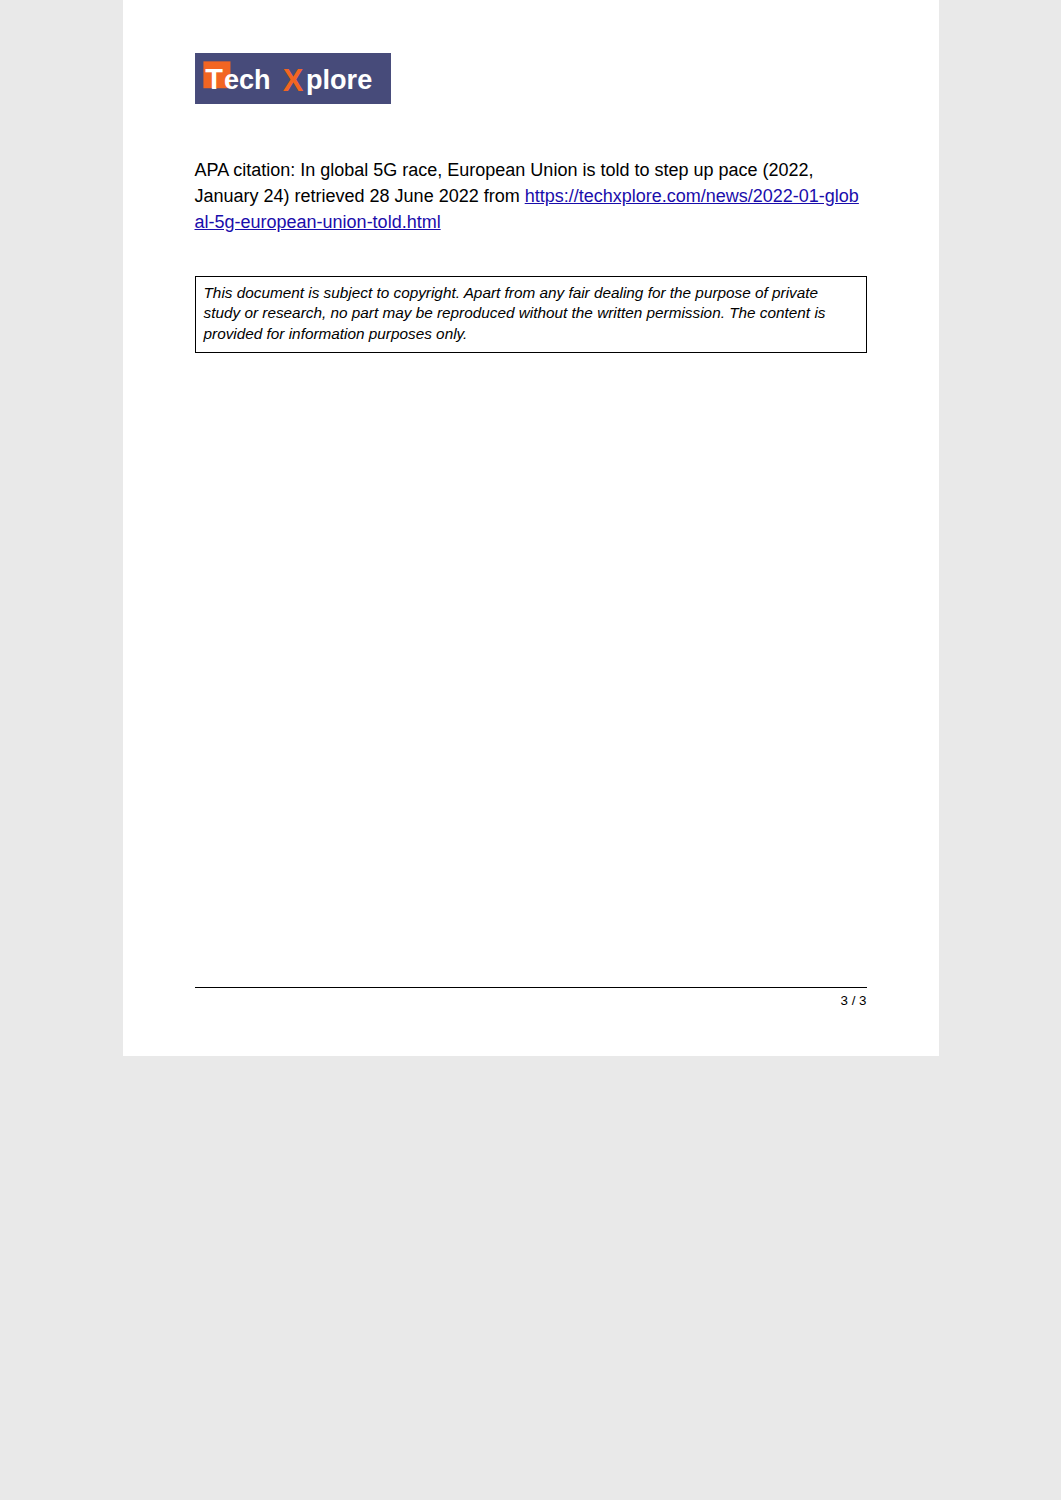APA citation: In global 5G race, European Union is told to step up pace (2022, January 24) retrieved 28 June 2022 from https://techxplore.com/news/2022-01-global-5g-european-union-told.html
This document is subject to copyright. Apart from any fair dealing for the purpose of private study or research, no part may be reproduced without the written permission. The content is provided for information purposes only.
3 / 3